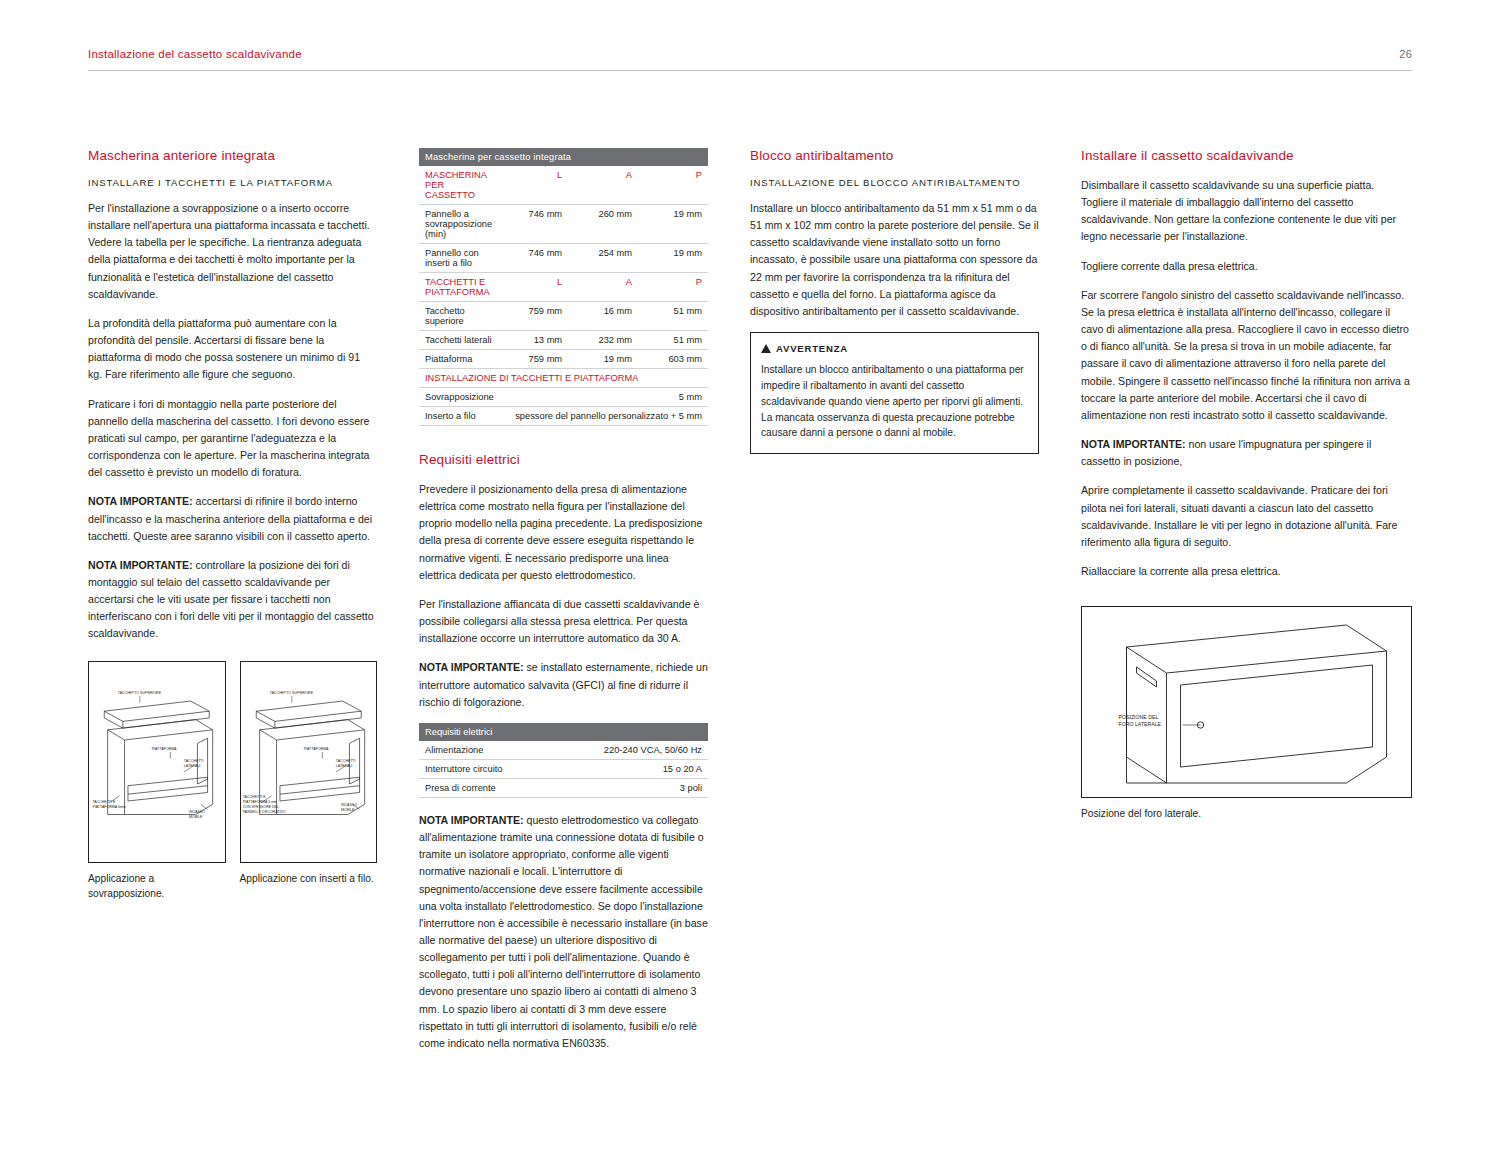Installazione del cassetto scaldavivande 26
Mascherina anteriore integrata
INSTALLARE I TACCHETTI E LA PIATTAFORMA
Per l'installazione a sovrapposizione o a inserto occorre installare nell'apertura una piattaforma incassata e tacchetti. Vedere la tabella per le specifiche. La rientranza adeguata della piattaforma e dei tacchetti è molto importante per la funzionalità e l'estetica dell'installazione del cassetto scaldavivande.
La profondità della piattaforma può aumentare con la profondità del pensile. Accertarsi di fissare bene la piattaforma di modo che possa sostenere un minimo di 91 kg. Fare riferimento alle figure che seguono.
Praticare i fori di montaggio nella parte posteriore del pannello della mascherina del cassetto. I fori devono essere praticati sul campo, per garantirne l'adeguatezza e la corrispondenza con le aperture. Per la mascherina integrata del cassetto è previsto un modello di foratura.
NOTA IMPORTANTE: accertarsi di rifinire il bordo interno dell'incasso e la mascherina anteriore della piattaforma e dei tacchetti. Queste aree saranno visibili con il cassetto aperto.
NOTA IMPORTANTE: controllare la posizione dei fori di montaggio sul telaio del cassetto scaldavivande per accertarsi che le viti usate per fissare i tacchetti non interferiscano con i fori delle viti per il montaggio del cassetto scaldavivande.
TACCHETTO SUPERIORE PIATTAFORMA TACCHETTI LATERALI TACCHETTI E PIATTAFORMA 5mm INCASSO MOBILE
Applicazione a sovrapposizione.
TACCHETTO SUPERIORE PIATTAFORMA TACCHETTI LATERALI TACCHETTI E PIATTAFORMA 5 mm CON SPESSORE DEL PANNELLO DECORATIVO INCASSO MOBILE
Applicazione con inserti a filo.
Mascherina per cassetto integrata
| MASCHERINA PER CASSETTO | L | A | P |
| Pannello a sovrapposizione (min) | 746 mm | 260 mm | 19 mm |
| Pannello con inserti a filo | 746 mm | 254 mm | 19 mm |
| TACCHETTI E PIATTAFORMA | L | A | P |
| Tacchetto superiore | 759 mm | 16 mm | 51 mm |
| Tacchetti laterali | 13 mm | 232 mm | 51 mm |
| Piattaforma | 759 mm | 19 mm | 603 mm |
| INSTALLAZIONE DI TACCHETTI E PIATTAFORMA |
| Sovrapposizione | 5 mm |
| Inserto a filo | spessore del pannello personalizzato + 5 mm |
Requisiti elettrici
Prevedere il posizionamento della presa di alimentazione elettrica come mostrato nella figura per l'installazione del proprio modello nella pagina precedente. La predisposizione della presa di corrente deve essere eseguita rispettando le normative vigenti. È necessario predisporre una linea elettrica dedicata per questo elettrodomestico.
Per l'installazione affiancata di due cassetti scaldavivande è possibile collegarsi alla stessa presa elettrica. Per questa installazione occorre un interruttore automatico da 30 A.
NOTA IMPORTANTE: se installato esternamente, richiede un interruttore automatico salvavita (GFCI) al fine di ridurre il rischio di folgorazione.
Requisiti elettrici
| Alimentazione | 220-240 VCA, 50/60 Hz |
| Interruttore circuito | 15 o 20 A |
| Presa di corrente | 3 poli |
NOTA IMPORTANTE: questo elettrodomestico va collegato all'alimentazione tramite una connessione dotata di fusibile o tramite un isolatore appropriato, conforme alle vigenti normative nazionali e locali. L'interruttore di spegnimento/accensione deve essere facilmente accessibile una volta installato l'elettrodomestico. Se dopo l'installazione l'interruttore non è accessibile è necessario installare (in base alle normative del paese) un ulteriore dispositivo di scollegamento per tutti i poli dell'alimentazione. Quando è scollegato, tutti i poli all'interno dell'interruttore di isolamento devono presentare uno spazio libero ai contatti di almeno 3 mm. Lo spazio libero ai contatti di 3 mm deve essere rispettato in tutti gli interruttori di isolamento, fusibili e/o relé come indicato nella normativa EN60335.
Blocco antiribaltamento
INSTALLAZIONE DEL BLOCCO ANTIRIBALTAMENTO
Installare un blocco antiribaltamento da 51 mm x 51 mm o da 51 mm x 102 mm contro la parete posteriore del pensile. Se il cassetto scaldavivande viene installato sotto un forno incassato, è possibile usare una piattaforma con spessore da 22 mm per favorire la corrispondenza tra la rifinitura del cassetto e quella del forno. La piattaforma agisce da dispositivo antiribaltamento per il cassetto scaldavivande.
AVVERTENZA
Installare un blocco antiribaltamento o una piattaforma per impedire il ribaltamento in avanti del cassetto scaldavivande quando viene aperto per riporvi gli alimenti. La mancata osservanza di questa precauzione potrebbe causare danni a persone o danni al mobile.
Installare il cassetto scaldavivande
Disimballare il cassetto scaldavivande su una superficie piatta. Togliere il materiale di imballaggio dall'interno del cassetto scaldavivande. Non gettare la confezione contenente le due viti per legno necessarie per l'installazione.
Togliere corrente dalla presa elettrica.
Far scorrere l'angolo sinistro del cassetto scaldavivande nell'incasso. Se la presa elettrica è installata all'interno dell'incasso, collegare il cavo di alimentazione alla presa. Raccogliere il cavo in eccesso dietro o di fianco all'unità. Se la presa si trova in un mobile adiacente, far passare il cavo di alimentazione attraverso il foro nella parete del mobile. Spingere il cassetto nell'incasso finché la rifinitura non arriva a toccare la parte anteriore del mobile. Accertarsi che il cavo di alimentazione non resti incastrato sotto il cassetto scaldavivande.
NOTA IMPORTANTE: non usare l'impugnatura per spingere il cassetto in posizione,
Aprire completamente il cassetto scaldavivande. Praticare dei fori pilota nei fori laterali, situati davanti a ciascun lato del cassetto scaldavivande. Installare le viti per legno in dotazione all'unità. Fare riferimento alla figura di seguito.
Riallacciare la corrente alla presa elettrica.
POSIZIONE DEL FORO LATERALE
Posizione del foro laterale.